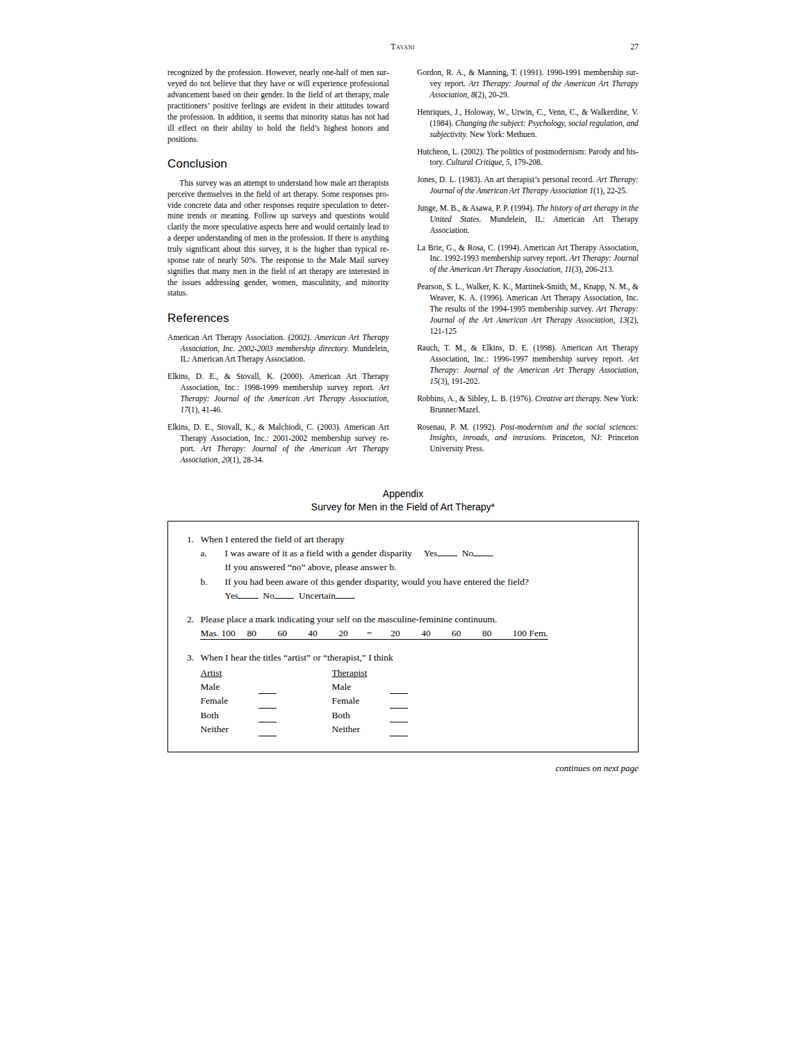Tavani 27
recognized by the profession. However, nearly one-half of men surveyed do not believe that they have or will experience professional advancement based on their gender. In the field of art therapy, male practitioners’ positive feelings are evident in their attitudes toward the profession. In addition, it seems that minority status has not had ill effect on their ability to hold the field’s highest honors and positions.
Conclusion
This survey was an attempt to understand how male art therapists perceive themselves in the field of art therapy. Some responses provide concrete data and other responses require speculation to determine trends or meaning. Follow up surveys and questions would clarify the more speculative aspects here and would certainly lead to a deeper understanding of men in the profession. If there is anything truly significant about this survey, it is the higher than typical response rate of nearly 50%. The response to the Male Mail survey signifies that many men in the field of art therapy are interested in the issues addressing gender, women, masculinity, and minority status.
References
American Art Therapy Association. (2002). American Art Therapy Association, Inc. 2002-2003 membership directory. Mundelein, IL: American Art Therapy Association.
Elkins, D. E., & Stovall, K. (2000). American Art Therapy Association, Inc.: 1998-1999 membership survey report. Art Therapy: Journal of the American Art Therapy Association, 17(1), 41-46.
Elkins, D. E., Stovall, K., & Malchiodi, C. (2003). American Art Therapy Association, Inc.: 2001-2002 membership survey report. Art Therapy: Journal of the American Art Therapy Association, 20(1), 28-34.
Gordon, R. A., & Manning, T. (1991). 1990-1991 membership survey report. Art Therapy: Journal of the American Art Therapy Association, 8(2), 20-29.
Henriques, J., Holoway, W., Urwin, C., Venn, C., & Walkerdine, V. (1984). Changing the subject: Psychology, social regulation, and subjectivity. New York: Methuen.
Hutcheon, L. (2002). The politics of postmodernism: Parody and history. Cultural Critique, 5, 179-208.
Jones, D. L. (1983). An art therapist’s personal record. Art Therapy: Journal of the American Art Therapy Association 1(1), 22-25.
Junge, M. B., & Asawa, P. P. (1994). The history of art therapy in the United States. Mundelein, IL: American Art Therapy Association.
La Brie, G., & Rosa, C. (1994). American Art Therapy Association, Inc. 1992-1993 membership survey report. Art Therapy: Journal of the American Art Therapy Association, 11(3), 206-213.
Pearson, S. L., Walker, K. K., Martinek-Smith, M., Knapp, N. M., & Weaver, K. A. (1996). American Art Therapy Association, Inc. The results of the 1994-1995 membership survey. Art Therapy: Journal of the Art American Art Therapy Association, 13(2), 121-125
Rauch, T. M., & Elkins, D. E. (1998). American Art Therapy Association, Inc.: 1996-1997 membership survey report. Art Therapy: Journal of the American Art Therapy Association, 15(3), 191-202.
Robbins, A., & Sibley, L. B. (1976). Creative art therapy. New York: Brunner/Mazel.
Rosenau, P. M. (1992). Post-modernism and the social sciences: Insights, inroads, and intrusions. Princeton, NJ: Princeton University Press.
Appendix
Survey for Men in the Field of Art Therapy*
1.
When I entered the field of art therapy
a.
I was aware of it as a field with a gender disparity Yes No
If you answered “no” above, please answer b.
b.
If you had been aware of this gender disparity, would you have entered the field?
Yes No Uncertain
2.
Please place a mark indicating your self on the masculine-feminine continuum.
Mas. 100 80 60 40 20 = 20 40 60 80 100 Fem.
3.
When I hear the titles “artist” or “therapist,” I think
Artist
Male
Female
Both
Neither
Therapist
Male
Female
Both
Neither
continues on next page